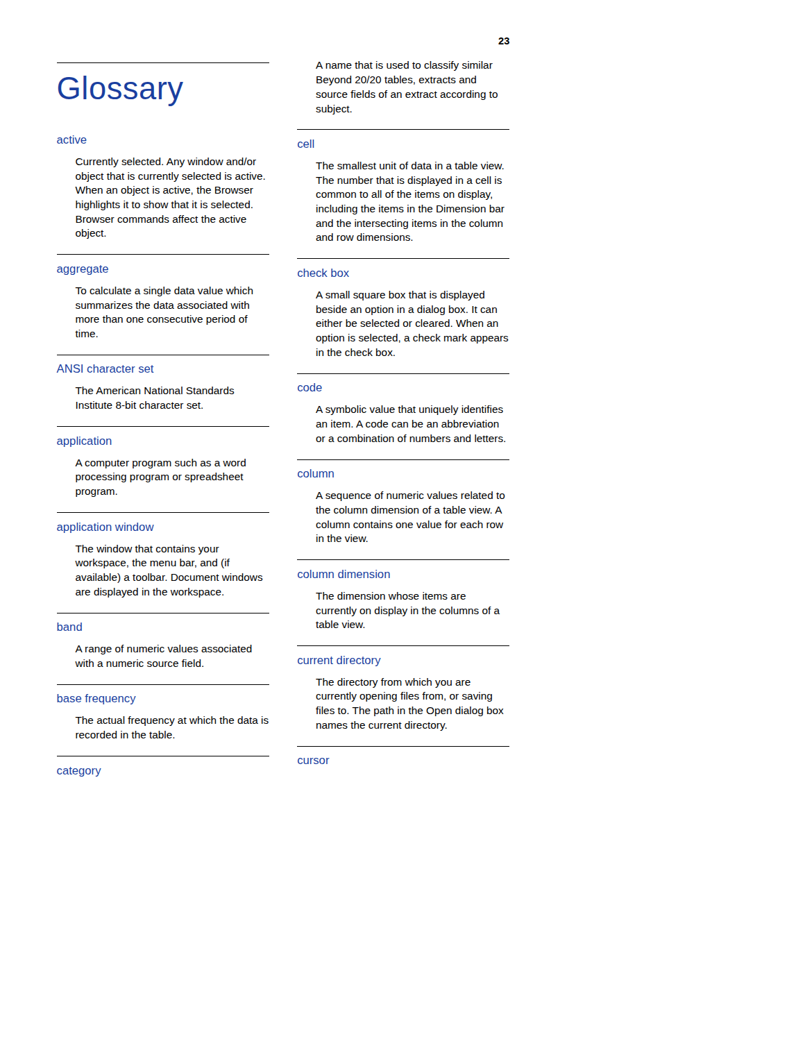23
Glossary
active
Currently selected. Any window and/or object that is currently selected is active. When an object is active, the Browser highlights it to show that it is selected. Browser commands affect the active object.
aggregate
To calculate a single data value which summarizes the data associated with more than one consecutive period of time.
ANSI character set
The American National Standards Institute 8-bit character set.
application
A computer program such as a word processing program or spreadsheet program.
application window
The window that contains your workspace, the menu bar, and (if available) a toolbar. Document windows are displayed in the workspace.
band
A range of numeric values associated with a numeric source field.
base frequency
The actual frequency at which the data is recorded in the table.
category
A name that is used to classify similar Beyond 20/20 tables, extracts and source fields of an extract according to subject.
cell
The smallest unit of data in a table view. The number that is displayed in a cell is common to all of the items on display, including the items in the Dimension bar and the intersecting items in the column and row dimensions.
check box
A small square box that is displayed beside an option in a dialog box. It can either be selected or cleared. When an option is selected, a check mark appears in the check box.
code
A symbolic value that uniquely identifies an item. A code can be an abbreviation or a combination of numbers and letters.
column
A sequence of numeric values related to the column dimension of a table view. A column contains one value for each row in the view.
column dimension
The dimension whose items are currently on display in the columns of a table view.
current directory
The directory from which you are currently opening files from, or saving files to. The path in the Open dialog box names the current directory.
cursor